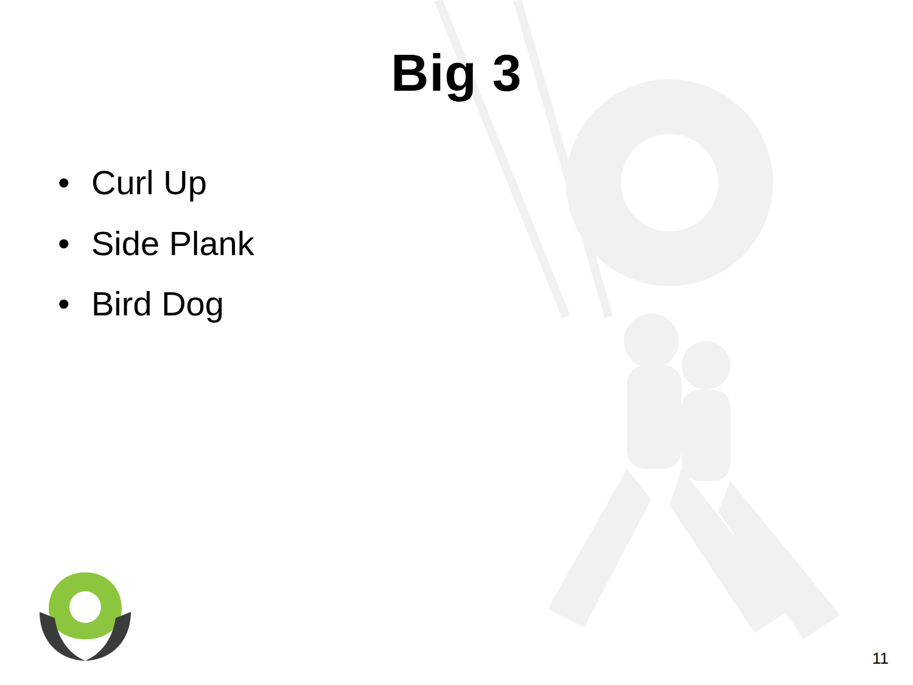Big 3
Curl Up
Side Plank
Bird Dog
11